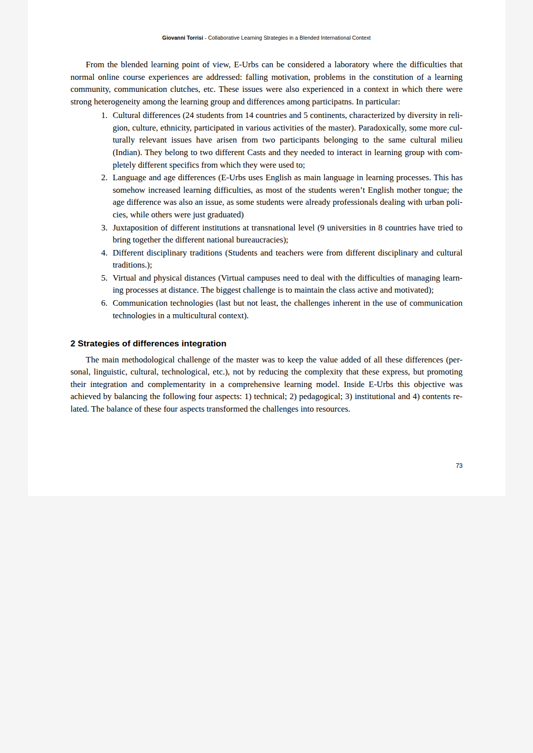Giovanni Torrisi - Collaborative Learning Strategies in a Blended International Context
From the blended learning point of view, E-Urbs can be considered a laboratory where the difficulties that normal online course experiences are addressed: falling motivation, problems in the constitution of a learning community, communication clutches, etc. These issues were also experienced in a context in which there were strong heterogeneity among the learning group and differences among participatns. In particular:
Cultural differences (24 students from 14 countries and 5 continents, characterized by diversity in religion, culture, ethnicity, participated in various activities of the master). Paradoxically, some more culturally relevant issues have arisen from two participants belonging to the same cultural milieu (Indian). They belong to two different Casts and they needed to interact in learning group with completely different specifics from which they were used to;
Language and age differences (E-Urbs uses English as main language in learning processes. This has somehow increased learning difficulties, as most of the students weren’t English mother tongue; the age difference was also an issue, as some students were already professionals dealing with urban policies, while others were just graduated)
Juxtaposition of different institutions at transnational level (9 universities in 8 countries have tried to bring together the different national bureaucracies);
Different disciplinary traditions (Students and teachers were from different disciplinary and cultural traditions.);
Virtual and physical distances (Virtual campuses need to deal with the difficulties of managing learning processes at distance. The biggest challenge is to maintain the class active and motivated);
Communication technologies (last but not least, the challenges inherent in the use of communication technologies in a multicultural context).
2 Strategies of differences integration
The main methodological challenge of the master was to keep the value added of all these differences (personal, linguistic, cultural, technological, etc.), not by reducing the complexity that these express, but promoting their integration and complementarity in a comprehensive learning model. Inside E-Urbs this objective was achieved by balancing the following four aspects: 1) technical; 2) pedagogical; 3) institutional and 4) contents related. The balance of these four aspects transformed the challenges into resources.
73